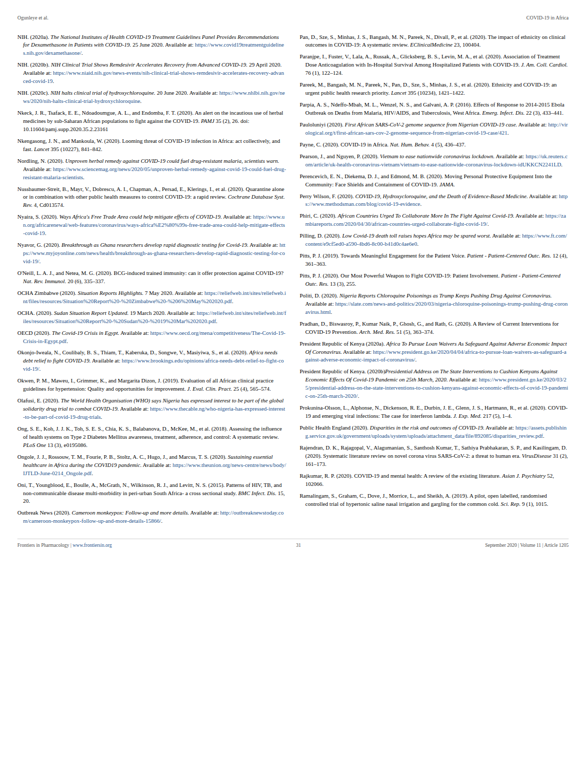Ogunleye et al.
COVID-19 in Africa
NIH. (2020a). The National Institutes of Health COVID-19 Treatment Guidelines Panel Provides Recommendations for Dexamethasone in Patients with COVID-19. 25 June 2020. Available at: https://www.covid19treatmentguidelines.nih.gov/dexamethasone/.
NIH. (2020b). NIH Clinical Trial Shows Remdesivir Accelerates Recovery from Advanced COVID-19. 29 April 2020. Available at: https://www.niaid.nih.gov/news-events/nih-clinical-trial-shows-remdesivir-accelerates-recovery-advanced-covid-19.
NIH. (2020c). NIH halts clinical trial of hydroxychloroquine. 20 June 2020. Available at: https://www.nhlbi.nih.gov/news/2020/nih-halts-clinical-trial-hydroxychloroquine.
Nkeck, J. R., Tsafack, E. E., Ndoadoumgue, A. L., and Endomba, F. T. (2020). An alert on the incautious use of herbal medicines by sub-Saharan African populations to fight against the COVID-19. PAMJ 35 (2), 26. doi: 10.11604/pamj.supp.2020.35.2.23161
Nkengasong, J. N., and Mankoula, W. (2020). Looming threat of COVID-19 infection in Africa: act collectively, and fast. Lancet 395 (10227), 841–842.
Nordling, N. (2020). Unproven herbal remedy against COVID-19 could fuel drug-resistant malaria, scientists warn. Available at: https://www.sciencemag.org/news/2020/05/unproven-herbal-remedy-against-covid-19-could-fuel-drug-resistant-malaria-scientists.
Nussbaumer-Streit, B., Mayr, V., Dobrescu, A. I., Chapman, A., Persad, E., Klerings, I., et al. (2020). Quarantine alone or in combination with other public health measures to control COVID-19: a rapid review. Cochrane Database Syst. Rev. 4, Cd013574.
Nyaira, S. (2020). Ways Africa's Free Trade Area could help mitigate effects of COVID-19. Available at: https://www.un.org/africarenewal/web-features/coronavirus/ways-africa%E2%80%99s-free-trade-area-could-help-mitigate-effects-covid-19.
Nyavor, G. (2020). Breakthrough as Ghana researchers develop rapid diagnostic testing for Covid-19. Available at: https://www.myjoyonline.com/news/health/breakthrough-as-ghana-researchers-develop-rapid-diagnostic-testing-for-covid-19/.
O'Neill, L. A. J., and Netea, M. G. (2020). BCG-induced trained immunity: can it offer protection against COVID-19? Nat. Rev. Immunol. 20 (6), 335–337.
OCHA Zimbabwe (2020). Situation Reports Highlights. 7 May 2020. Available at: https://reliefweb.int/sites/reliefweb.int/files/resources/Situation%20Report%20-%20Zimbabwe%20-%206%20May%202020.pdf.
OCHA. (2020). Sudan Situation Report Updated. 19 March 2020. Available at: https://reliefweb.int/sites/reliefweb.int/files/resources/Situation%20Report%20-%20Sudan%20-%2019%20Mar%202020.pdf.
OECD (2020). The Covid-19 Crisis in Egypt. Available at: https://www.oecd.org/mena/competitiveness/The-Covid-19-Crisis-in-Egypt.pdf.
Okonjo-Iweala, N., Coulibaly, B. S., Thiam, T., Kaberuka, D., Songwe, V., Masiyiwa, S., et al. (2020). Africa needs debt relief to fight COVID-19. Available at: https://www.brookings.edu/opinions/africa-needs-debt-relief-to-fight-covid-19/.
Okwen, P. M., Maweu, I., Grimmer, K., and Margarita Dizon, J. (2019). Evaluation of all African clinical practice guidelines for hypertension: Quality and opportunities for improvement. J. Eval. Clin. Pract. 25 (4), 565–574.
Olafusi, E. (2020). The World Health Organisation (WHO) says Nigeria has expressed interest to be part of the global solidarity drug trial to combat COVID-19. Available at: https://www.thecable.ng/who-nigeria-has-expressed-interest-to-be-part-of-covid-19-drug-trials.
Ong, S. E., Koh, J. J. K., Toh, S. E. S., Chia, K. S., Balabanova, D., McKee, M., et al. (2018). Assessing the influence of health systems on Type 2 Diabetes Mellitus awareness, treatment, adherence, and control: A systematic review. PLoS One 13 (3), e0195086.
Ongole, J. J., Rossouw, T. M., Fourie, P. B., Stoltz, A. C., Hugo, J., and Marcus, T. S. (2020). Sustaining essential healthcare in Africa during the COVID19 pandemic. Available at: https://www.theunion.org/news-centre/news/body/IJTLD-June-0214_Ongole.pdf.
Oni, T., Youngblood, E., Boulle, A., McGrath, N., Wilkinson, R. J., and Levitt, N. S. (2015). Patterns of HIV, TB, and non-communicable disease multi-morbidity in peri-urban South Africa- a cross sectional study. BMC Infect. Dis. 15, 20.
Outbreak News (2020). Cameroon monkeypox: Follow-up and more details. Available at: http://outbreaknewstoday.com/cameroon-monkeypox-follow-up-and-more-details-15866/.
Pan, D., Sze, S., Minhas, J. S., Bangash, M. N., Pareek, N., Divall, P., et al. (2020). The impact of ethnicity on clinical outcomes in COVID-19: A systematic review. EClinicalMedicine 23, 100404.
Paranjpe, I., Fuster, V., Lala, A., Russak, A., Glicksberg, B. S., Levin, M. A., et al. (2020). Association of Treatment Dose Anticoagulation with In-Hospital Survival Among Hospitalized Patients with COVID-19. J. Am. Coll. Cardiol. 76 (1), 122–124.
Pareek, M., Bangash, M. N., Pareek, N., Pan, D., Sze, S., Minhas, J. S., et al. (2020). Ethnicity and COVID-19: an urgent public health research priority. Lancet 395 (10234), 1421–1422.
Parpia, A. S., Ndeffo-Mbah, M. L., Wenzel, N. S., and Galvani, A. P. (2016). Effects of Response to 2014-2015 Ebola Outbreak on Deaths from Malaria, HIV/AIDS, and Tuberculosis, West Africa. Emerg. Infect. Dis. 22 (3), 433–441.
Pauloluniyi (2020). First African SARS-CoV-2 genome sequence from Nigerian COVID-19 case. Available at: http://virological.org/t/first-african-sars-cov-2-genome-sequence-from-nigerian-covid-19-case/421.
Payne, C. (2020). COVID-19 in Africa. Nat. Hum. Behav. 4 (5), 436–437.
Pearson, J., and Nguyen, P. (2020). Vietnam to ease nationwide coronavirus lockdown. Available at: https://uk.reuters.com/article/uk-health-coronavirus-vietnam/vietnam-to-ease-nationwide-coronavirus-lockdown-idUKKCN2241LD.
Perencevich, E. N., Diekema, D. J., and Edmond, M. B. (2020). Moving Personal Protective Equipment Into the Community: Face Shields and Containment of COVID-19. JAMA.
Perry Wilson, F. (2020). COVID-19, Hydroxycloroquine, and the Death of Evidence-Based Medicine. Available at: https://www.methodsman.com/blog/covid-19-evidence.
Phiri, C. (2020). African Countries Urged To Collaborate More In The Fight Against Covid-19. Available at: https://zambiareports.com/2020/04/30/african-countries-urged-collaborate-fight-covid-19/.
Pilling, D. (2020). Low Covid-19 death toll raises hopes Africa may be spared worst. Available at: https://www.ft.com/content/e9cf5ed0-a590-4bd6-8c00-b41d0c4ae6e0.
Pitts, P. J. (2019). Towards Meaningful Engagement for the Patient Voice. Patient - Patient-Centered Outc. Res. 12 (4), 361–363.
Pitts, P. J. (2020). Our Most Powerful Weapon to Fight COVID-19: Patient Involvement. Patient - Patient-Centered Outc. Res. 13 (3), 255.
Politi, D. (2020). Nigeria Reports Chloroquine Poisonings as Trump Keeps Pushing Drug Against Coronavirus. Available at: https://slate.com/news-and-politics/2020/03/nigeria-chloroquine-poisonings-trump-pushing-drug-coronavirus.html.
Pradhan, D., Biswasroy, P., Kumar Naik, P., Ghosh, G., and Rath, G. (2020). A Review of Current Interventions for COVID-19 Prevention. Arch. Med. Res. 51 (5), 363–374.
President Republic of Kenya (2020a). Africa To Pursue Loan Waivers As Safeguard Against Adverse Economic Impact Of Coronavirus. Available at: https://www.president.go.ke/2020/04/04/africa-to-pursue-loan-waivers-as-safeguard-against-adverse-economic-impact-of-coronavirus/.
President Republic of Kenya. (2020b)Presidential Address on The State Interventions to Cushion Kenyans Against Economic Effects Of Covid-19 Pandemic on 25th March, 2020. Available at: https://www.president.go.ke/2020/03/25/presidential-address-on-the-state-interventions-to-cushion-kenyans-against-economic-effects-of-covid-19-pandemic-on-25th-march-2020/.
Prokunina-Olsson, L., Alphonse, N., Dickenson, R. E., Durbin, J. E., Glenn, J. S., Hartmann, R., et al. (2020). COVID-19 and emerging viral infections: The case for interferon lambda. J. Exp. Med. 217 (5), 1–4.
Public Health England (2020). Disparities in the risk and outcomes of COVID-19. Available at: https://assets.publishing.service.gov.uk/government/uploads/system/uploads/attachment_data/file/892085/disparities_review.pdf.
Rajendran, D. K., Rajagopal, V., Alagumanian, S., Santhosh Kumar, T., Sathiya Prabhakaran, S. P., and Kasilingam, D. (2020). Systematic literature review on novel corona virus SARS-CoV-2: a threat to human era. VirusDisease 31 (2), 161–173.
Rajkumar, R. P. (2020). COVID-19 and mental health: A review of the existing literature. Asian J. Psychiatry 52, 102066.
Ramalingam, S., Graham, C., Dove, J., Morrice, L., and Sheikh, A. (2019). A pilot, open labelled, randomised controlled trial of hypertonic saline nasal irrigation and gargling for the common cold. Sci. Rep. 9 (1), 1015.
Frontiers in Pharmacology | www.frontiersin.org
31
September 2020 | Volume 11 | Article 1205